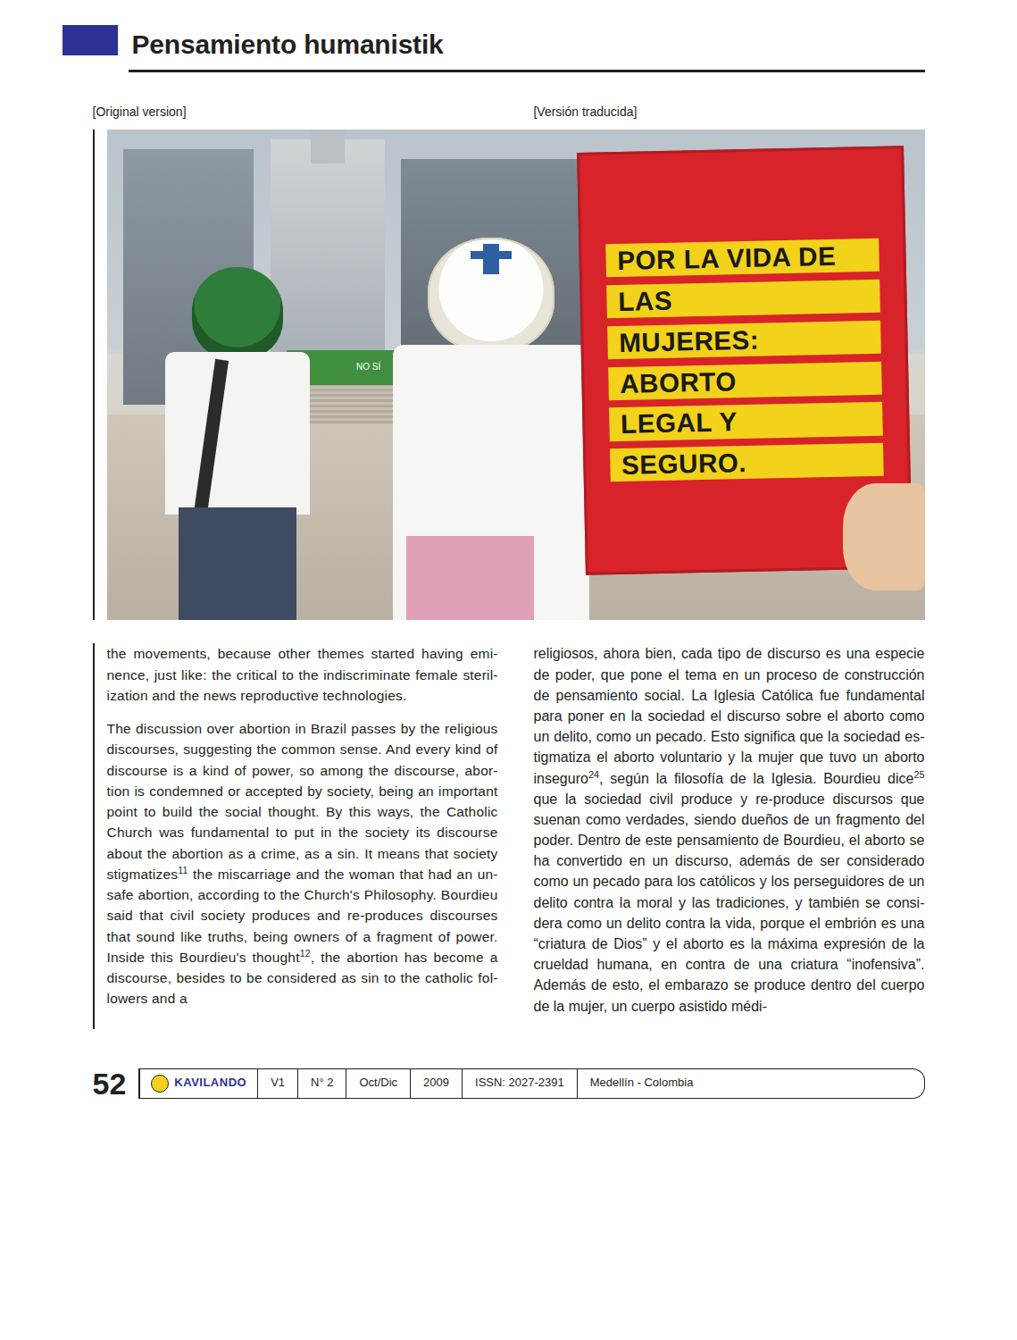Pensamiento humanistik
[Original version]
[Versión traducida]
NO SÍ
Por la vida de las mujeres: aborto legal y seguro.
the movements, because other themes started having eminence, just like: the critical to the indiscriminate female sterilization and the news reproductive technologies.
The discussion over abortion in Brazil passes by the religious discourses, suggesting the common sense. And every kind of discourse is a kind of power, so among the discourse, abortion is condemned or accepted by society, being an important point to build the social thought. By this ways, the Catholic Church was fundamental to put in the society its discourse about the abortion as a crime, as a sin. It means that society stigmatizes11 the miscarriage and the woman that had an unsafe abortion, according to the Church's Philosophy. Bourdieu said that civil society produces and re-produces discourses that sound like truths, being owners of a fragment of power. Inside this Bourdieu's thought12, the abortion has become a discourse, besides to be considered as sin to the catholic followers and a
religiosos, ahora bien, cada tipo de discurso es una especie de poder, que pone el tema en un proceso de construcción de pensamiento social. La Iglesia Católica fue fundamental para poner en la sociedad el discurso sobre el aborto como un delito, como un pecado. Esto significa que la sociedad estigmatiza el aborto voluntario y la mujer que tuvo un aborto inseguro24, según la filosofía de la Iglesia. Bourdieu dice25 que la sociedad civil produce y re-produce discursos que suenan como verdades, siendo dueños de un fragmento del poder. Dentro de este pensamiento de Bourdieu, el aborto se ha convertido en un discurso, además de ser considerado como un pecado para los católicos y los perseguidores de un delito contra la moral y las tradiciones, y también se considera como un delito contra la vida, porque el embrión es una “criatura de Dios” y el aborto es la máxima expresión de la crueldad humana, en contra de una criatura “inofensiva”. Además de esto, el embarazo se produce dentro del cuerpo de la mujer, un cuerpo asistido médi-
52
KAVILANDO
V1
N° 2
Oct/Dic
2009
ISSN: 2027-2391
Medellín - Colombia